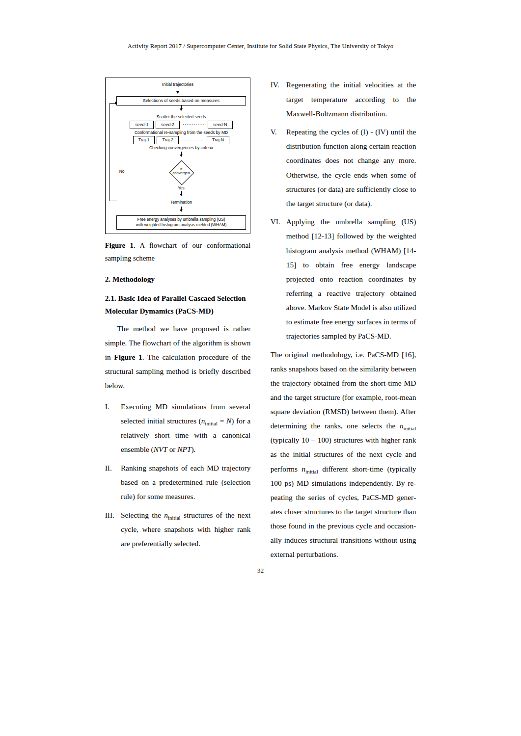Activity Report 2017 / Supercomputer Center, Institute for Solid State Physics, The University of Tokyo
Initial trajectories
Selections of seeds based on measures
Scatter the selected seeds
seed-1 seed-2 ············ seed-N
Conformational re-sampling from the seeds by MD
Traj-1 Traj-2 ············ Traj-N
Checking convergences by criteria
No
If
converged
Yes
Termination
Free energy analyses by umbrella sampling (US)
with weighted histogram analysis mehtod (WHAM)
Figure 1. A flowchart of our conformational sampling scheme
2. Methodology
2.1. Basic Idea of Parallel Cascaed Selection Molecular Dymamics (PaCS-MD)
The method we have proposed is rather simple. The flowchart of the algorithm is shown in Figure 1. The calculation procedure of the structural sampling method is briefly described below.
I. Executing MD simulations from several selected initial structures (ninitial = N) for a relatively short time with a canonical ensemble (NVT or NPT).
II. Ranking snapshots of each MD trajectory based on a predetermined rule (selection rule) for some measures.
III. Selecting the ninitial structures of the next cycle, where snapshots with higher rank are preferentially selected.
IV. Regenerating the initial velocities at the target temperature according to the Maxwell-Boltzmann distribution.
V. Repeating the cycles of (I) - (IV) until the distribution function along certain reaction coordinates does not change any more. Otherwise, the cycle ends when some of structures (or data) are sufficiently close to the target structure (or data).
VI. Applying the umbrella sampling (US) method [12-13] followed by the weighted histogram analysis method (WHAM) [14-15] to obtain free energy landscape projected onto reaction coordinates by referring a reactive trajectory obtained above. Markov State Model is also utilized to estimate free energy surfaces in terms of trajectories sampled by PaCS-MD.
The original methodology, i.e. PaCS-MD [16], ranks snapshots based on the similarity between the trajectory obtained from the short-time MD and the target structure (for example, root-mean square deviation (RMSD) between them). After determining the ranks, one selects the ninitial (typically 10 – 100) structures with higher rank as the initial structures of the next cycle and performs ninitial different short-time (typically 100 ps) MD simulations independently. By repeating the series of cycles, PaCS-MD generates closer structures to the target structure than those found in the previous cycle and occasionally induces structural transitions without using external perturbations.
32